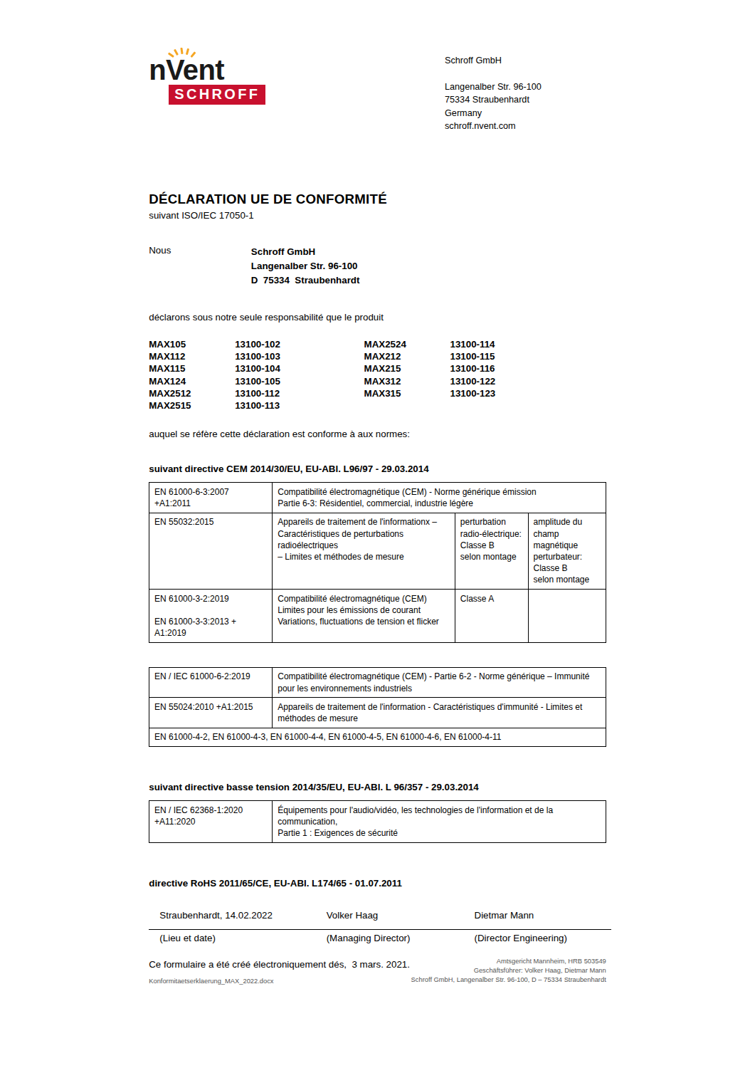nVent
SCHROFF
Schroff GmbH
Langenalber Str. 96-100
75334 Straubenhardt
Germany
schroff.nvent.com
DÉCLARATION UE DE CONFORMITÉ
suivant ISO/IEC 17050-1
Nous
Schroff GmbH
Langenalber Str. 96-100
D 75334 Straubenhardt
déclarons sous notre seule responsabilité que le produit
| MAX105 | 13100-102 | MAX2524 | 13100-114 |
| MAX112 | 13100-103 | MAX212 | 13100-115 |
| MAX115 | 13100-104 | MAX215 | 13100-116 |
| MAX124 | 13100-105 | MAX312 | 13100-122 |
| MAX2512 | 13100-112 | MAX315 | 13100-123 |
| MAX2515 | 13100-113 | | |
auquel se réfère cette déclaration est conforme à aux normes:
suivant directive CEM 2014/30/EU, EU-ABl. L96/97 - 29.03.2014
| EN 61000-6-3:2007 +A1:2011 | Compatibilité électromagnétique (CEM) - Norme générique émission Partie 6-3: Résidentiel, commercial, industrie légère |
| EN 55032:2015 | Appareils de traitement de l'informationx – Caractéristiques de perturbations radioélectriques – Limites et méthodes de mesure | perturbation radio-électrique: Classe B selon montage | amplitude du champ magnétique perturbateur: Classe B selon montage |
| EN 61000-3-2:2019 EN 61000-3-3:2013 + A1:2019 | Compatibilité électromagnétique (CEM) Limites pour les émissions de courant Variations, fluctuations de tension et flicker | Classe A | |
| EN / IEC 61000-6-2:2019 | Compatibilité électromagnétique (CEM) - Partie 6-2 - Norme générique – Immunité pour les environnements industriels |
| EN 55024:2010 +A1:2015 | Appareils de traitement de l'information - Caractéristiques d'immunité - Limites et méthodes de mesure |
| EN 61000-4-2, EN 61000-4-3, EN 61000-4-4, EN 61000-4-5, EN 61000-4-6, EN 61000-4-11 |
suivant directive basse tension 2014/35/EU, EU-ABl. L 96/357 - 29.03.2014
| EN / IEC 62368-1:2020 +A11:2020 | Équipements pour l'audio/vidéo, les technologies de l'information et de la communication, Partie 1 : Exigences de sécurité |
directive RoHS 2011/65/CE, EU-ABl. L174/65 - 01.07.2011
Straubenhardt, 14.02.2022
(Lieu et date)
Volker Haag
(Managing Director)
Dietmar Mann
(Director Engineering)
Ce formulaire a été créé électroniquement dés, 3 mars. 2021.
Konformitaetserklaerung_MAX_2022.docx
Amtsgericht Mannheim, HRB 503549
Geschäftsführer: Volker Haag, Dietmar Mann
Schroff GmbH, Langenalber Str. 96-100, D – 75334 Straubenhardt